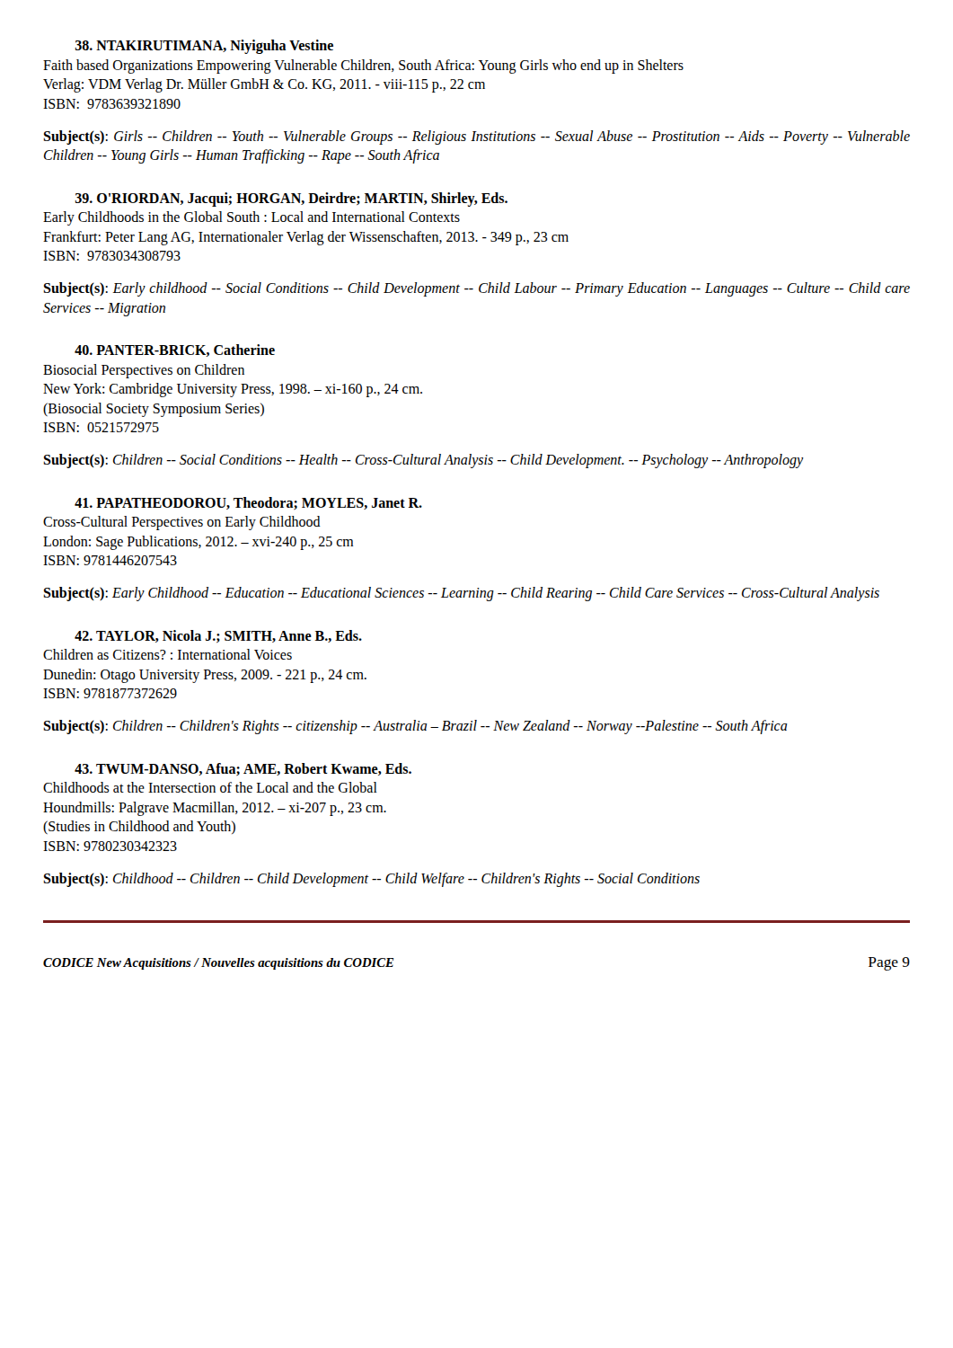38. NTAKIRUTIMANA, Niyiguha Vestine
Faith based Organizations Empowering Vulnerable Children, South Africa: Young Girls who end up in Shelters
Verlag: VDM Verlag Dr. Müller GmbH & Co. KG, 2011. - viii-115 p., 22 cm
ISBN: 9783639321890
Subject(s): Girls -- Children -- Youth -- Vulnerable Groups -- Religious Institutions -- Sexual Abuse -- Prostitution -- Aids -- Poverty -- Vulnerable Children -- Young Girls -- Human Trafficking -- Rape -- South Africa
39. O'RIORDAN, Jacqui; HORGAN, Deirdre; MARTIN, Shirley, Eds.
Early Childhoods in the Global South : Local and International Contexts
Frankfurt: Peter Lang AG, Internationaler Verlag der Wissenschaften, 2013. - 349 p., 23 cm
ISBN: 9783034308793
Subject(s): Early childhood -- Social Conditions -- Child Development -- Child Labour -- Primary Education -- Languages -- Culture -- Child care Services -- Migration
40. PANTER-BRICK, Catherine
Biosocial Perspectives on Children
New York: Cambridge University Press, 1998. – xi-160 p., 24 cm.
(Biosocial Society Symposium Series)
ISBN: 0521572975
Subject(s): Children -- Social Conditions -- Health -- Cross-Cultural Analysis -- Child Development. -- Psychology -- Anthropology
41. PAPATHEODOROU, Theodora; MOYLES, Janet R.
Cross-Cultural Perspectives on Early Childhood
London: Sage Publications, 2012. – xvi-240 p., 25 cm
ISBN: 9781446207543
Subject(s): Early Childhood -- Education -- Educational Sciences -- Learning -- Child Rearing -- Child Care Services -- Cross-Cultural Analysis
42. TAYLOR, Nicola J.; SMITH, Anne B., Eds.
Children as Citizens? : International Voices
Dunedin: Otago University Press, 2009. - 221 p., 24 cm.
ISBN: 9781877372629
Subject(s): Children -- Children's Rights -- citizenship -- Australia – Brazil -- New Zealand -- Norway --Palestine -- South Africa
43. TWUM-DANSO, Afua; AME, Robert Kwame, Eds.
Childhoods at the Intersection of the Local and the Global
Houndmills: Palgrave Macmillan, 2012. – xi-207 p., 23 cm.
(Studies in Childhood and Youth)
ISBN: 9780230342323
Subject(s): Childhood -- Children -- Child Development -- Child Welfare -- Children's Rights -- Social Conditions
CODICE New Acquisitions / Nouvelles acquisitions du CODICE Page 9